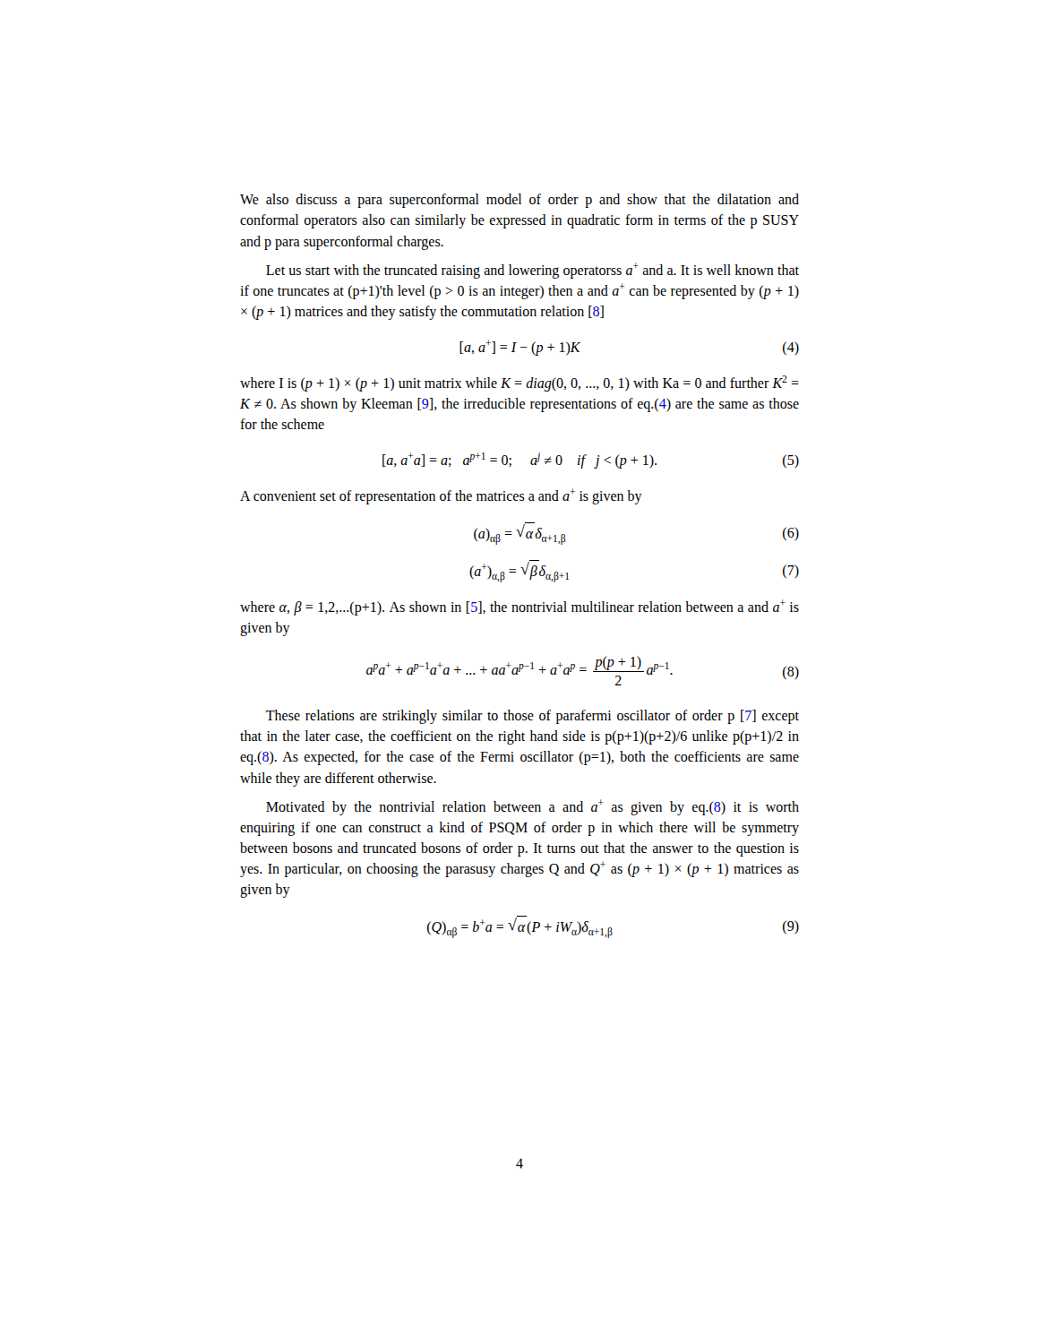We also discuss a para superconformal model of order p and show that the dilatation and conformal operators also can similarly be expressed in quadratic form in terms of the p SUSY and p para superconformal charges.
Let us start with the truncated raising and lowering operatorss a+ and a. It is well known that if one truncates at (p+1)'th level (p > 0 is an integer) then a and a+ can be represented by (p + 1) × (p + 1) matrices and they satisfy the commutation relation [8]
[a, a+] = I − (p + 1)K (4)
where I is (p + 1) × (p + 1) unit matrix while K = diag(0, 0, ..., 0, 1) with Ka = 0 and further K2 = K ≠ 0. As shown by Kleeman [9], the irreducible representations of eq.(4) are the same as those for the scheme
[a, a+a] = a; ap+1 = 0; aj ≠ 0 if j < (p + 1). (5)
A convenient set of representation of the matrices a and a+ is given by
(a)αβ = αδα+1,β (6)
(a+)α,β = βδα,β+1 (7)
where α, β = 1,2,...(p+1). As shown in [5], the nontrivial multilinear relation between a and a+ is given by
apa+ + ap−1a+a + ... + aa+ap−1 + a+ap = p(p + 1) 2 ap−1. (8)
These relations are strikingly similar to those of parafermi oscillator of order p [7] except that in the later case, the coefficient on the right hand side is p(p+1)(p+2)/6 unlike p(p+1)/2 in eq.(8). As expected, for the case of the Fermi oscillator (p=1), both the coefficients are same while they are different otherwise.
Motivated by the nontrivial relation between a and a+ as given by eq.(8) it is worth enquiring if one can construct a kind of PSQM of order p in which there will be symmetry between bosons and truncated bosons of order p. It turns out that the answer to the question is yes. In particular, on choosing the parasusy charges Q and Q+ as (p + 1) × (p + 1) matrices as given by
(Q)αβ = b+a = α(P + iWα)δα+1,β (9)
4